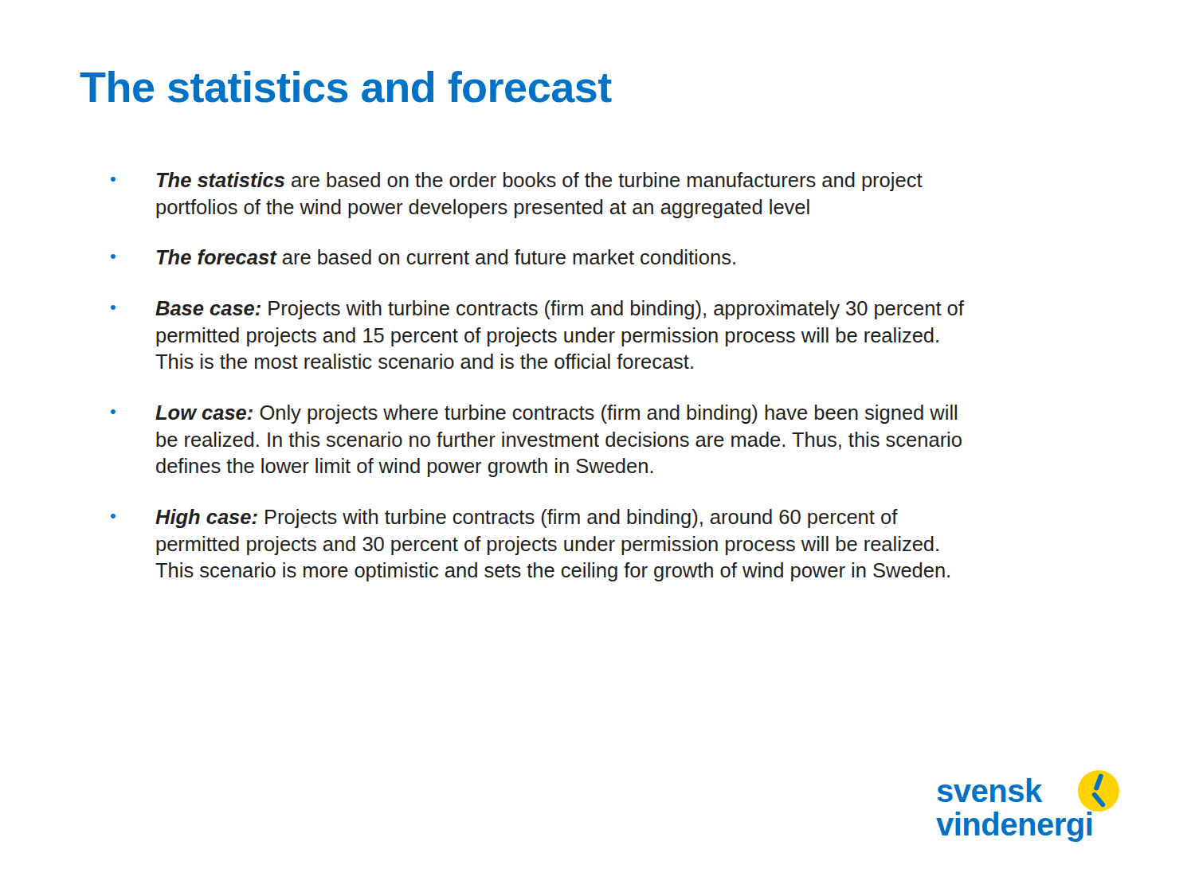The statistics and forecast
The statistics are based on the order books of the turbine manufacturers and project portfolios of the wind power developers presented at an aggregated level
The forecast are based on current and future market conditions.
Base case: Projects with turbine contracts (firm and binding), approximately 30 percent of permitted projects and 15 percent of projects under permission process will be realized. This is the most realistic scenario and is the official forecast.
Low case: Only projects where turbine contracts (firm and binding) have been signed will be realized. In this scenario no further investment decisions are made. Thus, this scenario defines the lower limit of wind power growth in Sweden.
High case: Projects with turbine contracts (firm and binding), around 60 percent of permitted projects and 30 percent of projects under permission process will be realized. This scenario is more optimistic and sets the ceiling for growth of wind power in Sweden.
svensk vindenergi